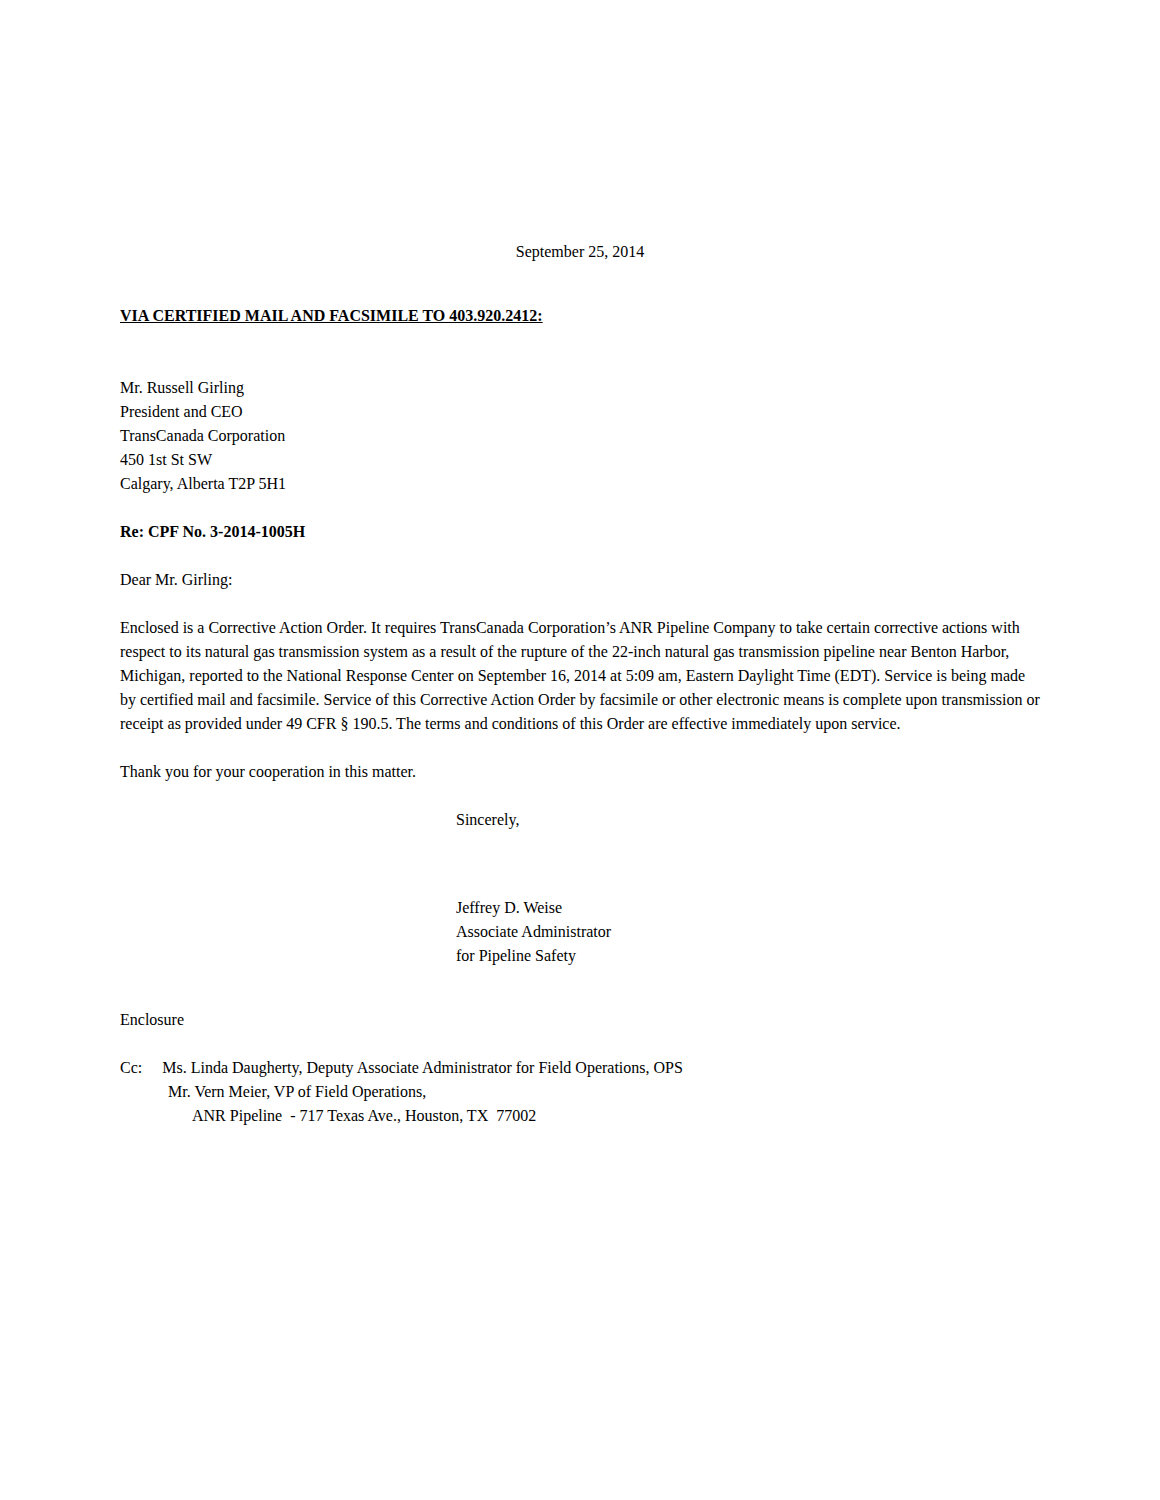September 25, 2014
VIA CERTIFIED MAIL AND FACSIMILE TO 403.920.2412:
Mr. Russell Girling
President and CEO
TransCanada Corporation
450 1st St SW
Calgary, Alberta T2P 5H1
Re: CPF No. 3-2014-1005H
Dear Mr. Girling:
Enclosed is a Corrective Action Order. It requires TransCanada Corporation’s ANR Pipeline Company to take certain corrective actions with respect to its natural gas transmission system as a result of the rupture of the 22-inch natural gas transmission pipeline near Benton Harbor, Michigan, reported to the National Response Center on September 16, 2014 at 5:09 am, Eastern Daylight Time (EDT). Service is being made by certified mail and facsimile. Service of this Corrective Action Order by facsimile or other electronic means is complete upon transmission or receipt as provided under 49 CFR § 190.5. The terms and conditions of this Order are effective immediately upon service.
Thank you for your cooperation in this matter.
Sincerely,
Jeffrey D. Weise
Associate Administrator
for Pipeline Safety
Enclosure
Cc: Ms. Linda Daugherty, Deputy Associate Administrator for Field Operations, OPS
Mr. Vern Meier, VP of Field Operations,
ANR Pipeline - 717 Texas Ave., Houston, TX 77002